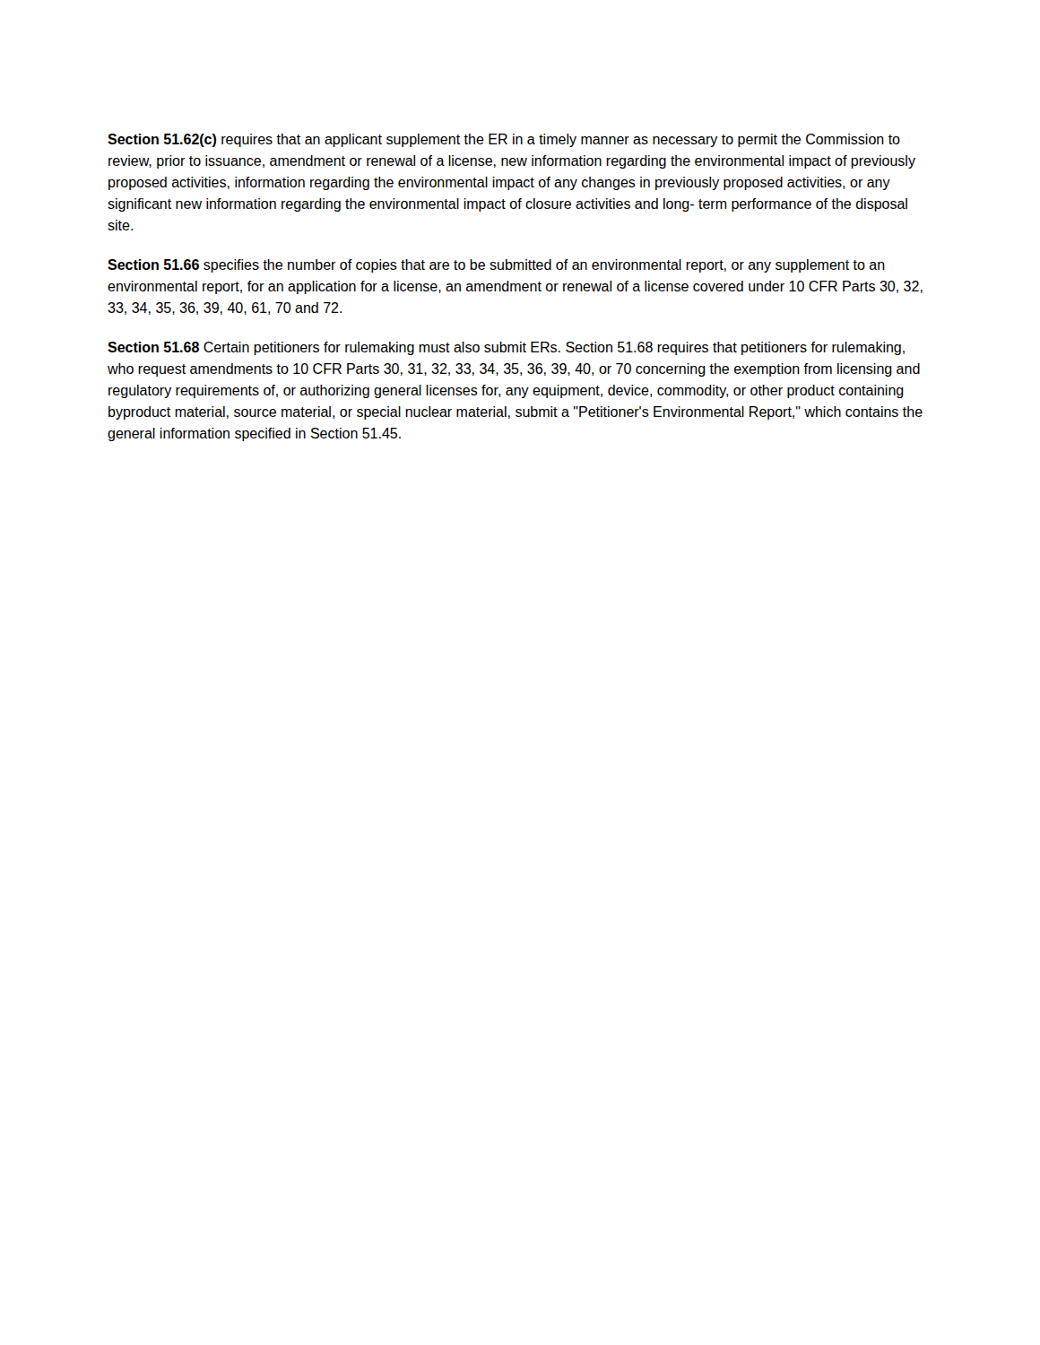Section 51.62(c) requires that an applicant supplement the ER in a timely manner as necessary to permit the Commission to review, prior to issuance, amendment or renewal of a license, new information regarding the environmental impact of previously proposed activities, information regarding the environmental impact of any changes in previously proposed activities, or any significant new information regarding the environmental impact of closure activities and long- term performance of the disposal site.
Section 51.66 specifies the number of copies that are to be submitted of an environmental report, or any supplement to an environmental report, for an application for a license, an amendment or renewal of a license covered under 10 CFR Parts 30, 32, 33, 34, 35, 36, 39, 40, 61, 70 and 72.
Section 51.68 Certain petitioners for rulemaking must also submit ERs. Section 51.68 requires that petitioners for rulemaking, who request amendments to 10 CFR Parts 30, 31, 32, 33, 34, 35, 36, 39, 40, or 70 concerning the exemption from licensing and regulatory requirements of, or authorizing general licenses for, any equipment, device, commodity, or other product containing byproduct material, source material, or special nuclear material, submit a "Petitioner's Environmental Report," which contains the general information specified in Section 51.45.